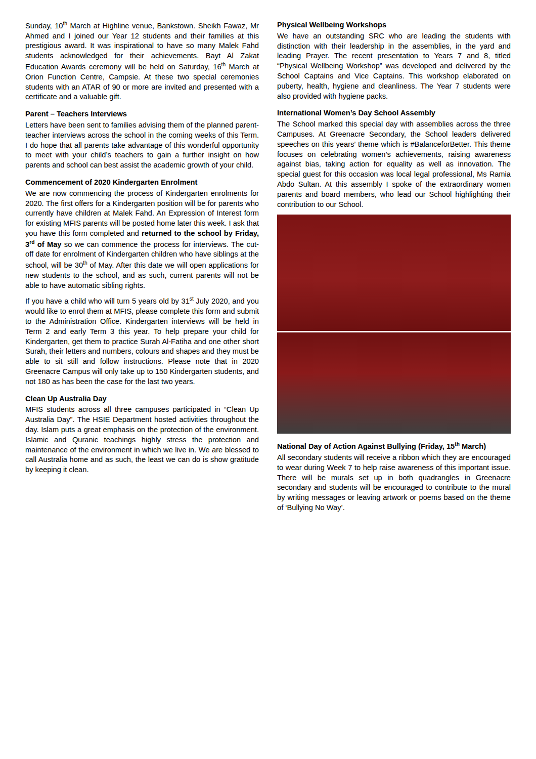Sunday, 10th March at Highline venue, Bankstown. Sheikh Fawaz, Mr Ahmed and I joined our Year 12 students and their families at this prestigious award. It was inspirational to have so many Malek Fahd students acknowledged for their achievements. Bayt Al Zakat Education Awards ceremony will be held on Saturday, 16th March at Orion Function Centre, Campsie. At these two special ceremonies students with an ATAR of 90 or more are invited and presented with a certificate and a valuable gift.
Parent – Teachers Interviews
Letters have been sent to families advising them of the planned parent-teacher interviews across the school in the coming weeks of this Term. I do hope that all parents take advantage of this wonderful opportunity to meet with your child’s teachers to gain a further insight on how parents and school can best assist the academic growth of your child.
Commencement of 2020 Kindergarten Enrolment
We are now commencing the process of Kindergarten enrolments for 2020. The first offers for a Kindergarten position will be for parents who currently have children at Malek Fahd. An Expression of Interest form for existing MFIS parents will be posted home later this week. I ask that you have this form completed and returned to the school by Friday, 3rd of May so we can commence the process for interviews. The cut-off date for enrolment of Kindergarten children who have siblings at the school, will be 30th of May. After this date we will open applications for new students to the school, and as such, current parents will not be able to have automatic sibling rights.
If you have a child who will turn 5 years old by 31st July 2020, and you would like to enrol them at MFIS, please complete this form and submit to the Administration Office. Kindergarten interviews will be held in Term 2 and early Term 3 this year. To help prepare your child for Kindergarten, get them to practice Surah Al-Fatiha and one other short Surah, their letters and numbers, colours and shapes and they must be able to sit still and follow instructions. Please note that in 2020 Greenacre Campus will only take up to 150 Kindergarten students, and not 180 as has been the case for the last two years.
Clean Up Australia Day
MFIS students across all three campuses participated in “Clean Up Australia Day”. The HSIE Department hosted activities throughout the day. Islam puts a great emphasis on the protection of the environment. Islamic and Quranic teachings highly stress the protection and maintenance of the environment in which we live in. We are blessed to call Australia home and as such, the least we can do is show gratitude by keeping it clean.
Physical Wellbeing Workshops
We have an outstanding SRC who are leading the students with distinction with their leadership in the assemblies, in the yard and leading Prayer. The recent presentation to Years 7 and 8, titled “Physical Wellbeing Workshop” was developed and delivered by the School Captains and Vice Captains. This workshop elaborated on puberty, health, hygiene and cleanliness. The Year 7 students were also provided with hygiene packs.
International Women’s Day School Assembly
The School marked this special day with assemblies across the three Campuses. At Greenacre Secondary, the School leaders delivered speeches on this years’ theme which is #BalanceforBetter. This theme focuses on celebrating women’s achievements, raising awareness against bias, taking action for equality as well as innovation. The special guest for this occasion was local legal professional, Ms Ramia Abdo Sultan. At this assembly I spoke of the extraordinary women parents and board members, who lead our School highlighting their contribution to our School.
National Day of Action Against Bullying (Friday, 15th March)
All secondary students will receive a ribbon which they are encouraged to wear during Week 7 to help raise awareness of this important issue. There will be murals set up in both quadrangles in Greenacre secondary and students will be encouraged to contribute to the mural by writing messages or leaving artwork or poems based on the theme of ‘Bullying No Way’.